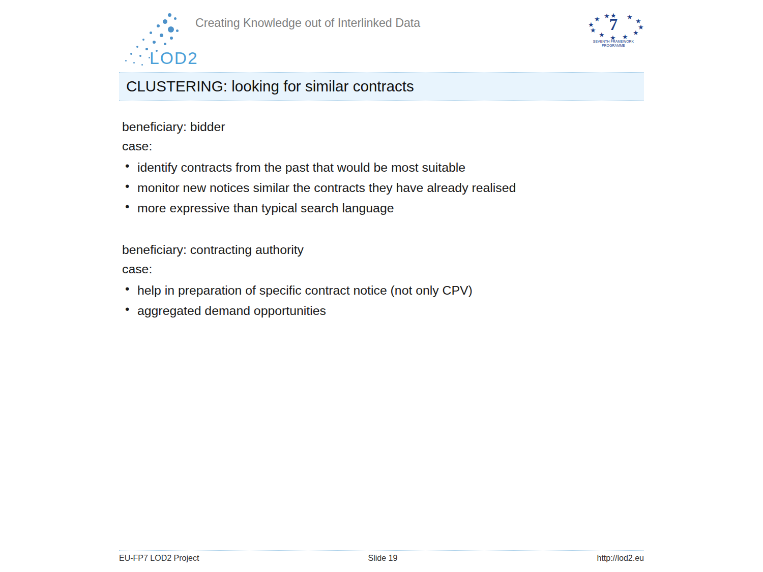Creating Knowledge out of Interlinked Data
LOD2
★ ★ ★ ★ ★ ★ ★ ★ ★ ★ ★ ★ 7 SEVENTH FRAMEWORK
PROGRAMME
CLUSTERING: looking for similar contracts
beneficiary: bidder
case:
identify contracts from the past that would be most suitable
monitor new notices similar the contracts they have already realised
more expressive than typical search language
beneficiary: contracting authority
case:
help in preparation of specific contract notice (not only CPV)
aggregated demand opportunities
EU-FP7 LOD2 Project
Slide 19
http://lod2.eu